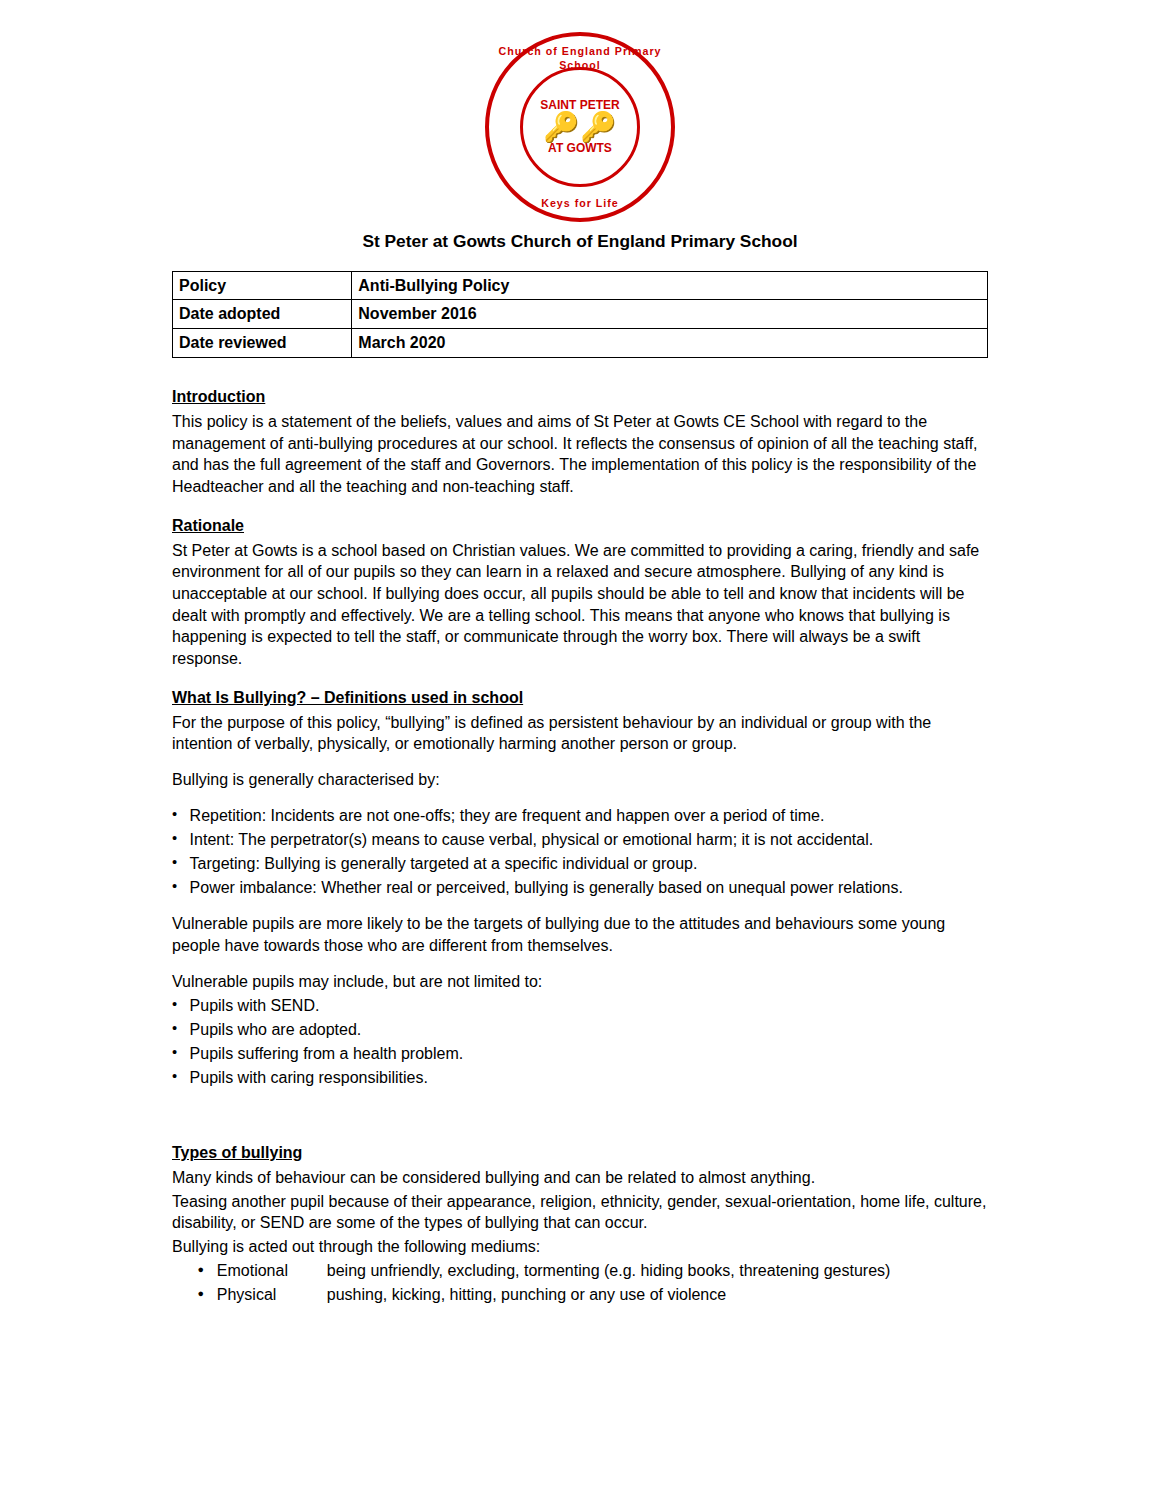Church of England Primary School
SAINT PETER
🔑🔑
AT GOWTS
Keys for Life
St Peter at Gowts Church of England Primary School
| Policy | Anti-Bullying Policy |
| Date adopted | November 2016 |
| Date reviewed | March 2020 |
Introduction
This policy is a statement of the beliefs, values and aims of St Peter at Gowts CE School with regard to the management of anti-bullying procedures at our school. It reflects the consensus of opinion of all the teaching staff, and has the full agreement of the staff and Governors. The implementation of this policy is the responsibility of the Headteacher and all the teaching and non-teaching staff.
Rationale
St Peter at Gowts is a school based on Christian values. We are committed to providing a caring, friendly and safe environment for all of our pupils so they can learn in a relaxed and secure atmosphere. Bullying of any kind is unacceptable at our school. If bullying does occur, all pupils should be able to tell and know that incidents will be dealt with promptly and effectively. We are a telling school. This means that anyone who knows that bullying is happening is expected to tell the staff, or communicate through the worry box. There will always be a swift response.
What Is Bullying? – Definitions used in school
For the purpose of this policy, “bullying” is defined as persistent behaviour by an individual or group with the intention of verbally, physically, or emotionally harming another person or group.
Bullying is generally characterised by:
Repetition: Incidents are not one-offs; they are frequent and happen over a period of time.
Intent: The perpetrator(s) means to cause verbal, physical or emotional harm; it is not accidental.
Targeting: Bullying is generally targeted at a specific individual or group.
Power imbalance: Whether real or perceived, bullying is generally based on unequal power relations.
Vulnerable pupils are more likely to be the targets of bullying due to the attitudes and behaviours some young people have towards those who are different from themselves.
Vulnerable pupils may include, but are not limited to:
Pupils with SEND.
Pupils who are adopted.
Pupils suffering from a health problem.
Pupils with caring responsibilities.
Types of bullying
Many kinds of behaviour can be considered bullying and can be related to almost anything.
Teasing another pupil because of their appearance, religion, ethnicity, gender, sexual-orientation, home life, culture, disability, or SEND are some of the types of bullying that can occur.
Bullying is acted out through the following mediums:
Emotionalbeing unfriendly, excluding, tormenting (e.g. hiding books, threatening gestures)
Physicalpushing, kicking, hitting, punching or any use of violence